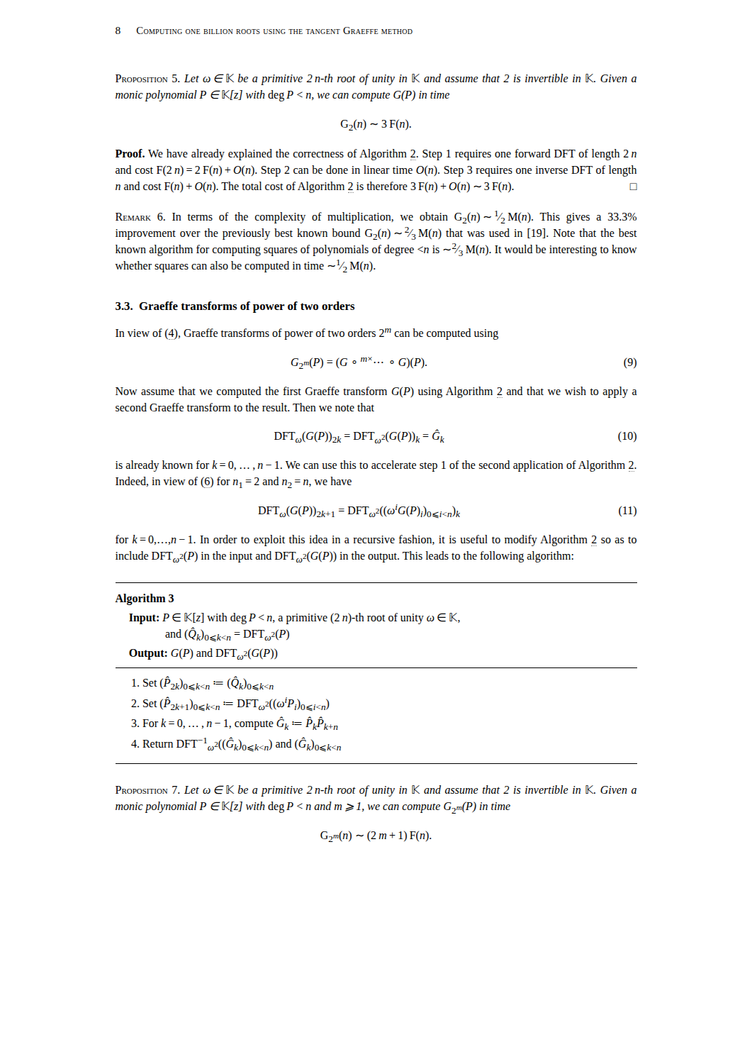8 Computing one billion roots using the tangent Graeffe method
Proposition 5. Let ω ∈ 𝕂 be a primitive 2 n-th root of unity in 𝕂 and assume that 2 is invertible in 𝕂. Given a monic polynomial P ∈ 𝕂[z] with deg P < n, we can compute G(P) in time
G2(n) ∼ 3 F(n).
Proof. We have already explained the correctness of Algorithm 2. Step 1 requires one forward DFT of length 2 n and cost F(2 n) = 2 F(n) + O(n). Step 2 can be done in linear time O(n). Step 3 requires one inverse DFT of length n and cost F(n) + O(n). The total cost of Algorithm 2 is therefore 3 F(n) + O(n) ∼ 3 F(n). □
Remark 6. In terms of the complexity of multiplication, we obtain G2(n) ∼ 1⁄2 M(n). This gives a 33.3% improvement over the previously best known bound G2(n) ∼ 2⁄3 M(n) that was used in [19]. Note that the best known algorithm for computing squares of polynomials of degree <n is ∼2⁄3 M(n). It would be interesting to know whether squares can also be computed in time ∼1⁄2 M(n).
3.3. Graeffe transforms of power of two orders
In view of (4), Graeffe transforms of power of two orders 2m can be computed using
G2m(P) = (G ∘ m×⋯ ∘ G)(P). (9)
Now assume that we computed the first Graeffe transform G(P) using Algorithm 2 and that we wish to apply a second Graeffe transform to the result. Then we note that
DFTω(G(P))2k = DFTω2(G(P))k = Ĝk (10)
is already known for k = 0, … , n − 1. We can use this to accelerate step 1 of the second application of Algorithm 2. Indeed, in view of (6) for n1 = 2 and n2 = n, we have
DFTω(G(P))2k+1 = DFTω2((ωiG(P)i)0⩽i<n)k (11)
for k = 0,…,n − 1. In order to exploit this idea in a recursive fashion, it is useful to modify Algorithm 2 so as to include DFTω2(P) in the input and DFTω2(G(P)) in the output. This leads to the following algorithm:
Algorithm 3
Input: P ∈ 𝕂[z] with deg P < n, a primitive (2 n)-th root of unity ω ∈ 𝕂, and (Q̂k)0⩽k<n = DFTω2(P)
Output: G(P) and DFTω2(G(P))
Set (P̂2k)0⩽k<n ≔ (Q̂k)0⩽k<n
Set (P̂2k+1)0⩽k<n ≔ DFTω2((ωiPi)0⩽i<n)
For k = 0, … , n − 1, compute Ĝk ≔ P̂kP̂k+n
Return DFT−1ω2((Ĝk)0⩽k<n) and (Ĝk)0⩽k<n
Proposition 7. Let ω ∈ 𝕂 be a primitive 2 n-th root of unity in 𝕂 and assume that 2 is invertible in 𝕂. Given a monic polynomial P ∈ 𝕂[z] with deg P < n and m ⩾ 1, we can compute G2m(P) in time
G2m(n) ∼ (2 m + 1) F(n).